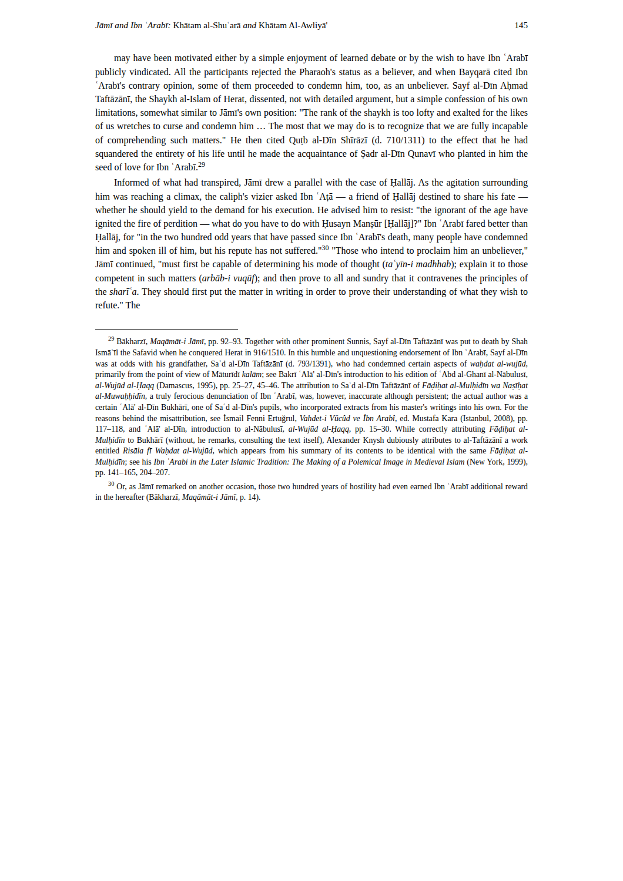Jāmī and Ibn ʿArabī: Khātam al-Shuʿarā and Khātam Al-Awliyā' 145
may have been motivated either by a simple enjoyment of learned debate or by the wish to have Ibn ʿArabī publicly vindicated. All the participants rejected the Pharaoh's status as a believer, and when Bayqarā cited Ibn ʿArabī's contrary opinion, some of them proceeded to condemn him, too, as an unbeliever. Sayf al-Dīn Aḥmad Taftāzānī, the Shaykh al-Islam of Herat, dissented, not with detailed argument, but a simple confession of his own limitations, somewhat similar to Jāmī's own position: "The rank of the shaykh is too lofty and exalted for the likes of us wretches to curse and condemn him … The most that we may do is to recognize that we are fully incapable of comprehending such matters." He then cited Quṭb al-Dīn Shīrāzī (d. 710/1311) to the effect that he had squandered the entirety of his life until he made the acquaintance of Ṣadr al-Dīn Qunavī who planted in him the seed of love for Ibn ʿArabī.29
Informed of what had transpired, Jāmī drew a parallel with the case of Ḥallāj. As the agitation surrounding him was reaching a climax, the caliph's vizier asked Ibn ʿAṭā — a friend of Ḥallāj destined to share his fate — whether he should yield to the demand for his execution. He advised him to resist: "the ignorant of the age have ignited the fire of perdition — what do you have to do with Ḥusayn Manṣūr [Ḥallāj]?" Ibn ʿArabī fared better than Ḥallāj, for "in the two hundred odd years that have passed since Ibn ʿArabī's death, many people have condemned him and spoken ill of him, but his repute has not suffered."30 "Those who intend to proclaim him an unbeliever," Jāmī continued, "must first be capable of determining his mode of thought (taʿyīn-i madhhab); explain it to those competent in such matters (arbāb-i vuqūf); and then prove to all and sundry that it contravenes the principles of the sharīʿa. They should first put the matter in writing in order to prove their understanding of what they wish to refute." The
29 Bākharzī, Maqāmāt-i Jāmī, pp. 92–93. Together with other prominent Sunnis, Sayf al-Dīn Taftāzānī was put to death by Shah Ismāʿīl the Safavid when he conquered Herat in 916/1510. In this humble and unquestioning endorsement of Ibn ʿArabī, Sayf al-Dīn was at odds with his grandfather, Saʿd al-Dīn Taftāzānī (d. 793/1391), who had condemned certain aspects of waḥdat al-wujūd, primarily from the point of view of Māturīdī kalām; see Bakrī ʿAlā' al-Dīn's introduction to his edition of ʿAbd al-Ghanī al-Nābulusī, al-Wujūd al-Ḥaqq (Damascus, 1995), pp. 25–27, 45–46. The attribution to Saʿd al-Dīn Taftāzānī of Fāḍiḥat al-Mulḥidīn wa Naṣīḥat al-Muwaḥḥidīn, a truly ferocious denunciation of Ibn ʿArabī, was, however, inaccurate although persistent; the actual author was a certain ʿAlā' al-Dīn Bukhārī, one of Saʿd al-Dīn's pupils, who incorporated extracts from his master's writings into his own. For the reasons behind the misattribution, see İsmail Fenni Ertuğrul, Vahdet-i Vücûd ve İbn Arabî, ed. Mustafa Kara (Istanbul, 2008), pp. 117–118, and ʿAlā' al-Dīn, introduction to al-Nābulusī, al-Wujūd al-Ḥaqq, pp. 15–30. While correctly attributing Fāḍiḥat al-Mulḥidīn to Bukhārī (without, he remarks, consulting the text itself), Alexander Knysh dubiously attributes to al-Taftāzānī a work entitled Risāla fī Waḥdat al-Wujūd, which appears from his summary of its contents to be identical with the same Fāḍiḥat al-Mulḥidīn; see his Ibn ʿArabi in the Later Islamic Tradition: The Making of a Polemical Image in Medieval Islam (New York, 1999), pp. 141–165, 204–207.
30 Or, as Jāmī remarked on another occasion, those two hundred years of hostility had even earned Ibn ʿArabī additional reward in the hereafter (Bākharzī, Maqāmāt-i Jāmī, p. 14).